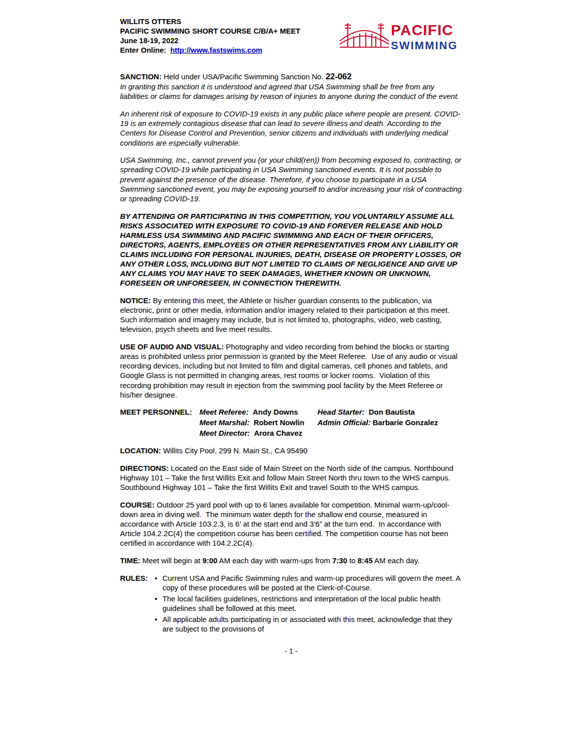WILLITS OTTERS
PACIFIC SWIMMING SHORT COURSE C/B/A+ MEET
June 18-19, 2022
Enter Online: http://www.fastswims.com
PACIFIC SWIMMING
SANCTION: Held under USA/Pacific Swimming Sanction No. 22-062
In granting this sanction it is understood and agreed that USA Swimming shall be free from any liabilities or claims for damages arising by reason of injuries to anyone during the conduct of the event.
An inherent risk of exposure to COVID-19 exists in any public place where people are present. COVID-19 is an extremely contagious disease that can lead to severe illness and death. According to the Centers for Disease Control and Prevention, senior citizens and individuals with underlying medical conditions are especially vulnerable.
USA Swimming, Inc., cannot prevent you (or your child(ren)) from becoming exposed to, contracting, or spreading COVID-19 while participating in USA Swimming sanctioned events. It is not possible to prevent against the presence of the disease. Therefore, if you choose to participate in a USA Swimming sanctioned event, you may be exposing yourself to and/or increasing your risk of contracting or spreading COVID-19.
BY ATTENDING OR PARTICIPATING IN THIS COMPETITION, YOU VOLUNTARILY ASSUME ALL RISKS ASSOCIATED WITH EXPOSURE TO COVID-19 AND FOREVER RELEASE AND HOLD HARMLESS USA SWIMMING AND PACIFIC SWIMMING AND EACH OF THEIR OFFICERS, DIRECTORS, AGENTS, EMPLOYEES OR OTHER REPRESENTATIVES FROM ANY LIABILITY OR CLAIMS INCLUDING FOR PERSONAL INJURIES, DEATH, DISEASE OR PROPERTY LOSSES, OR ANY OTHER LOSS, INCLUDING BUT NOT LIMITED TO CLAIMS OF NEGLIGENCE AND GIVE UP ANY CLAIMS YOU MAY HAVE TO SEEK DAMAGES, WHETHER KNOWN OR UNKNOWN, FORESEEN OR UNFORESEEN, IN CONNECTION THEREWITH.
NOTICE: By entering this meet, the Athlete or his/her guardian consents to the publication, via electronic, print or other media, information and/or imagery related to their participation at this meet. Such information and imagery may include, but is not limited to, photographs, video, web casting, television, psych sheets and live meet results.
USE OF AUDIO AND VISUAL: Photography and video recording from behind the blocks or starting areas is prohibited unless prior permission is granted by the Meet Referee. Use of any audio or visual recording devices, including but not limited to film and digital cameras, cell phones and tablets, and Google Glass is not permitted in changing areas, rest rooms or locker rooms. Violation of this recording prohibition may result in ejection from the swimming pool facility by the Meet Referee or his/her designee.
MEET PERSONNEL:
Meet Referee: Andy Downs
Head Starter: Don Bautista
Meet Marshal: Robert Nowlin
Admin Official: Barbarie Gonzalez
Meet Director: Arora Chavez
LOCATION: Willits City Pool, 299 N. Main St., CA 95490
DIRECTIONS: Located on the East side of Main Street on the North side of the campus. Northbound Highway 101 – Take the first Willits Exit and follow Main Street North thru town to the WHS campus. Southbound Highway 101 – Take the first Willits Exit and travel South to the WHS campus.
COURSE: Outdoor 25 yard pool with up to 6 lanes available for competition. Minimal warm-up/cool-down area in diving well. The minimum water depth for the shallow end course, measured in accordance with Article 103.2.3, is 6’ at the start end and 3’6” at the turn end. In accordance with Article 104.2.2C(4) the competition course has been certified. The competition course has not been certified in accordance with 104.2.2C(4).
TIME: Meet will begin at 9:00 AM each day with warm-ups from 7:30 to 8:45 AM each day.
RULES:
Current USA and Pacific Swimming rules and warm-up procedures will govern the meet. A copy of these procedures will be posted at the Clerk-of-Course.
The local facilities guidelines, restrictions and interpretation of the local public health guidelines shall be followed at this meet.
All applicable adults participating in or associated with this meet, acknowledge that they are subject to the provisions of
- 1 -